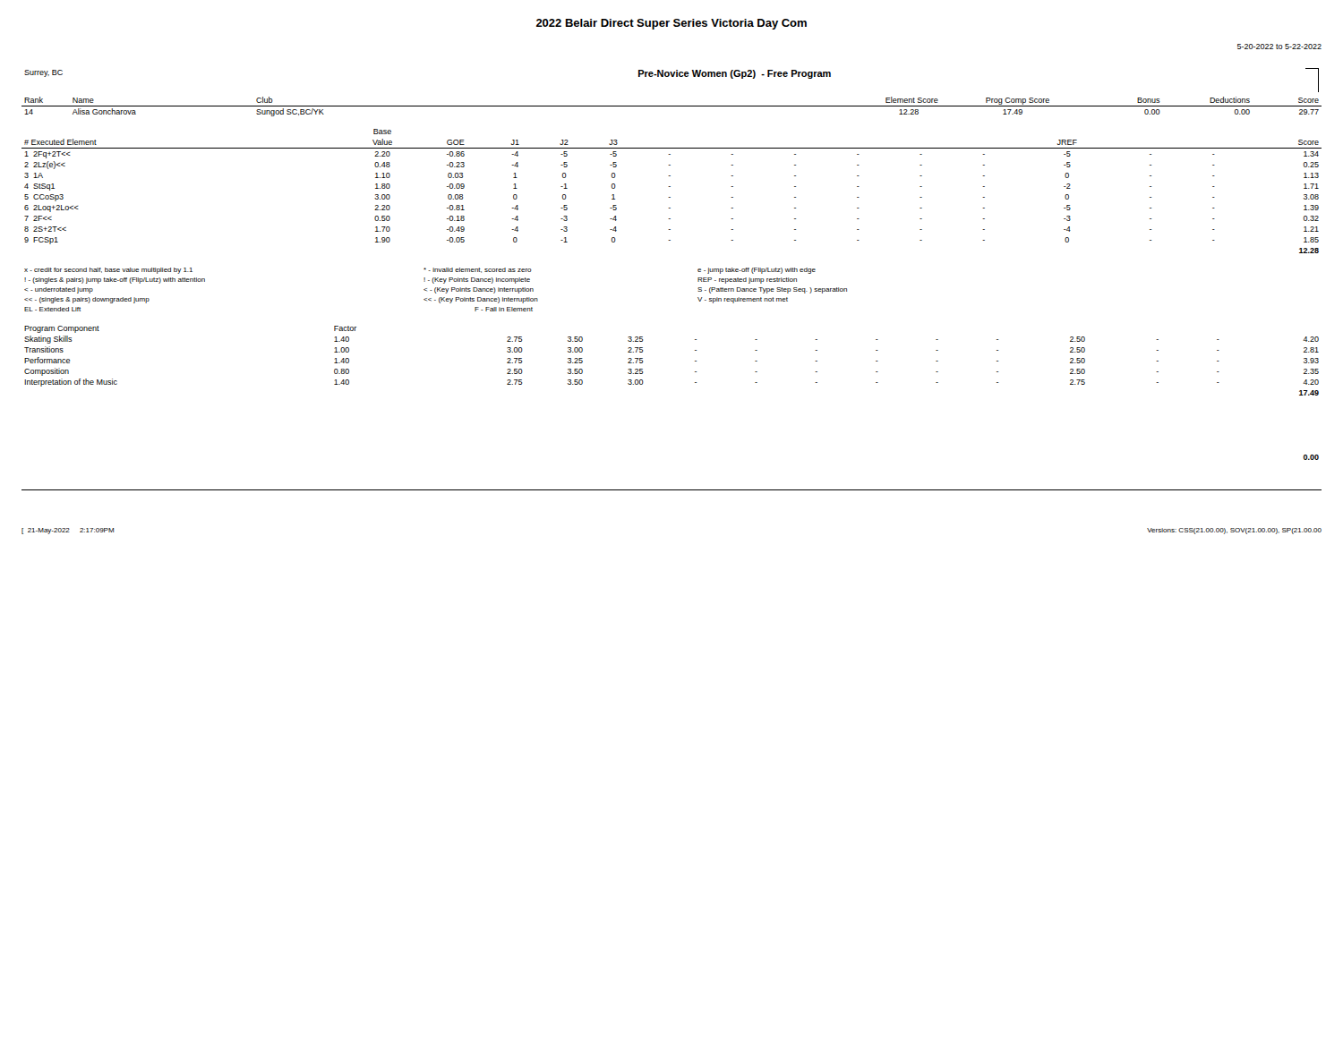2022 Belair Direct Super Series Victoria Day Com
5-20-2022 to 5-22-2022
| Surrey, BC | Pre-Novice Women (Gp2) - Free Program | |
| Rank | Name | Club | | | | | | | Element Score | Prog Comp Score | Bonus | Deductions | Score |
| 14 | Alisa Goncharova | Sungod SC,BC/YK | | | | | | | 12.28 | 17.49 | 0.00 | 0.00 | 29.77 |
| | Base | |
| # Executed Element | Value | GOE | J1 | J2 | J3 | | | | | | | JREF | | | Score |
| 1 2Fq+2T<< | 2.20 | -0.86 | -4 | -5 | -5 | - | - | - | - | - | - | -5 | - | - | 1.34 |
| 2 2Lz(e)<< | 0.48 | -0.23 | -4 | -5 | -5 | - | - | - | - | - | - | -5 | - | - | 0.25 |
| 3 1A | 1.10 | 0.03 | 1 | 0 | 0 | - | - | - | - | - | - | 0 | - | - | 1.13 |
| 4 StSq1 | 1.80 | -0.09 | 1 | -1 | 0 | - | - | - | - | - | - | -2 | - | - | 1.71 |
| 5 CCoSp3 | 3.00 | 0.08 | 0 | 0 | 1 | - | - | - | - | - | - | 0 | - | - | 3.08 |
| 6 2Loq+2Lo<< | 2.20 | -0.81 | -4 | -5 | -5 | - | - | - | - | - | - | -5 | - | - | 1.39 |
| 7 2F<< | 0.50 | -0.18 | -4 | -3 | -4 | - | - | - | - | - | - | -3 | - | - | 0.32 |
| 8 2S+2T<< | 1.70 | -0.49 | -4 | -3 | -4 | - | - | - | - | - | - | -4 | - | - | 1.21 |
| 9 FCSp1 | 1.90 | -0.05 | 0 | -1 | 0 | - | - | - | - | - | - | 0 | - | - | 1.85 |
| | 12.28 |
| x - credit for second half, base value multiplied by 1.1 | * - invalid element, scored as zero | e - jump take-off (Flip/Lutz) with edge |
| ! - (singles & pairs) jump take-off (Flip/Lutz) with attention | ! - (Key Points Dance) incomplete | REP - repeated jump restriction |
| < - underrotated jump | < - (Key Points Dance) interruption | S - (Pattern Dance Type Step Seq. ) separation |
| << - (singles & pairs) downgraded jump | << - (Key Points Dance) interruption | V - spin requirement not met |
| EL - Extended Lift | F - Fall in Element | |
| Program Component | Factor | | | | | | | | | | | | | | |
| Skating Skills | 1.40 | | 2.75 | 3.50 | 3.25 | - | - | - | - | - | - | 2.50 | - | - | 4.20 |
| Transitions | 1.00 | | 3.00 | 3.00 | 2.75 | - | - | - | - | - | - | 2.50 | - | - | 2.81 |
| Performance | 1.40 | | 2.75 | 3.25 | 2.75 | - | - | - | - | - | - | 2.50 | - | - | 3.93 |
| Composition | 0.80 | | 2.50 | 3.50 | 3.25 | - | - | - | - | - | - | 2.50 | - | - | 2.35 |
| Interpretation of the Music | 1.40 | | 2.75 | 3.50 | 3.00 | - | - | - | - | - | - | 2.75 | - | - | 4.20 |
| | 17.49 |
| | 0.00 |
[ 21-May-2022 2:17:09PM
Versions: CSS(21.00.00), SOV(21.00.00), SP(21.00.00